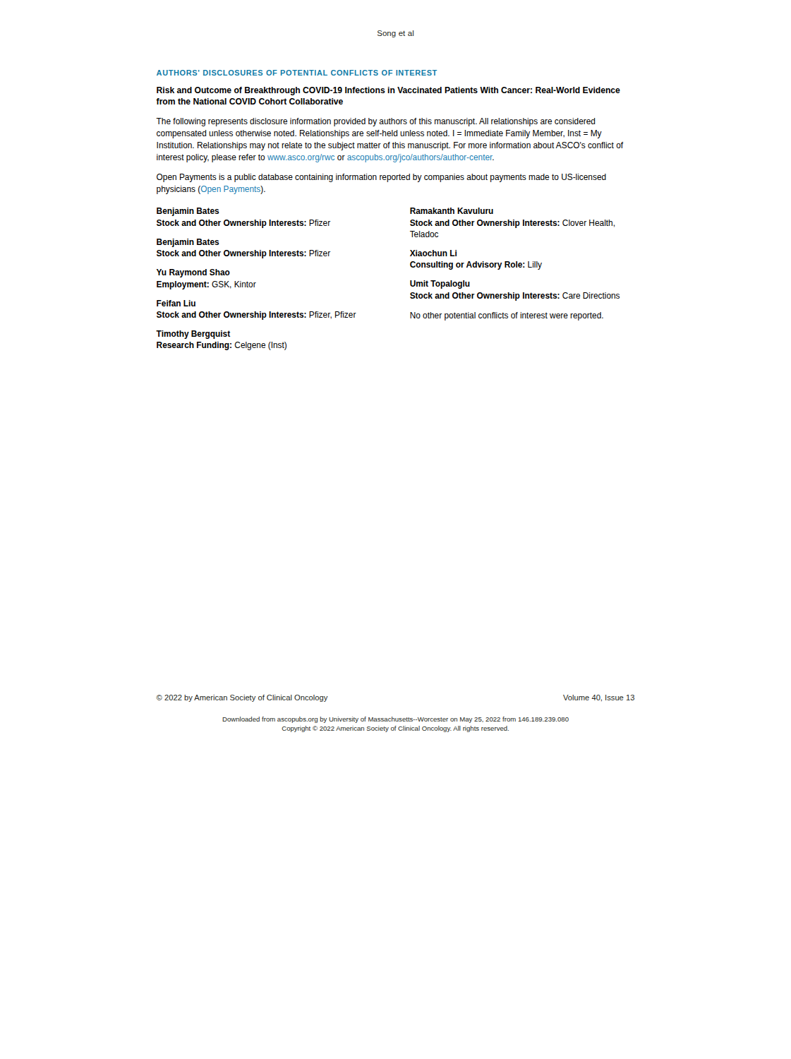Song et al
Authors' Disclosures of Potential Conflicts of Interest
Risk and Outcome of Breakthrough COVID-19 Infections in Vaccinated Patients With Cancer: Real-World Evidence from the National COVID Cohort Collaborative
The following represents disclosure information provided by authors of this manuscript. All relationships are considered compensated unless otherwise noted. Relationships are self-held unless noted. I = Immediate Family Member, Inst = My Institution. Relationships may not relate to the subject matter of this manuscript. For more information about ASCO's conflict of interest policy, please refer to www.asco.org/rwc or ascopubs.org/jco/authors/author-center.
Open Payments is a public database containing information reported by companies about payments made to US-licensed physicians (Open Payments).
Benjamin Bates
Stock and Other Ownership Interests: Pfizer
Benjamin Bates
Stock and Other Ownership Interests: Pfizer
Yu Raymond Shao
Employment: GSK, Kintor
Feifan Liu
Stock and Other Ownership Interests: Pfizer, Pfizer
Timothy Bergquist
Research Funding: Celgene (Inst)
Ramakanth Kavuluru
Stock and Other Ownership Interests: Clover Health, Teladoc
Xiaochun Li
Consulting or Advisory Role: Lilly
Umit Topaloglu
Stock and Other Ownership Interests: Care Directions
No other potential conflicts of interest were reported.
© 2022 by American Society of Clinical Oncology
Volume 40, Issue 13
Downloaded from ascopubs.org by University of Massachusetts--Worcester on May 25, 2022 from 146.189.239.080
Copyright © 2022 American Society of Clinical Oncology. All rights reserved.